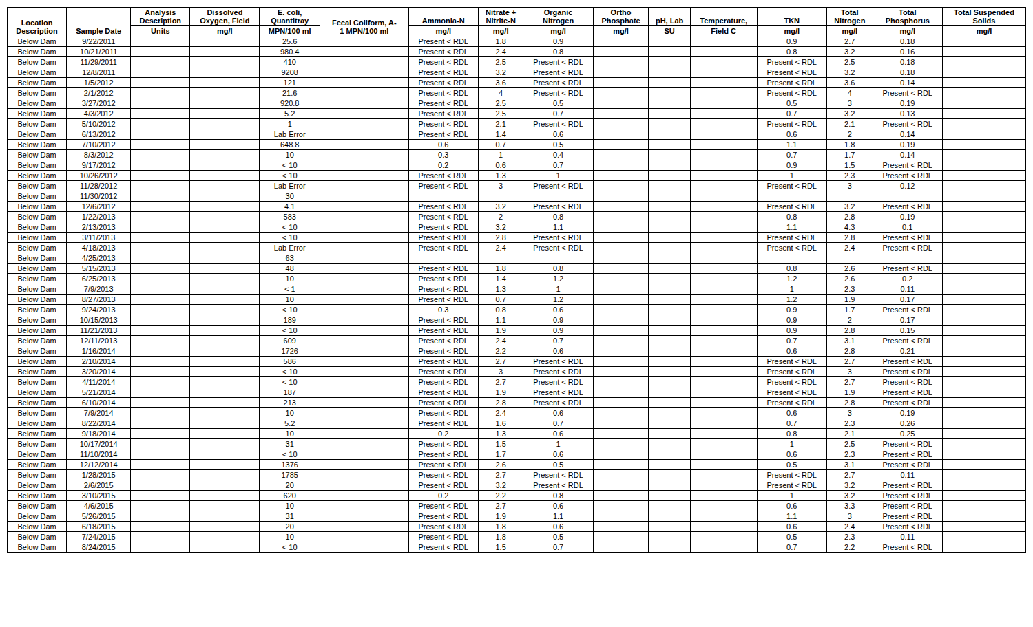| Location Description | Sample Date | Analysis Description | Dissolved Oxygen, Field | E. coli, Quantitray | Fecal Coliform, A- 1 MPN/100 ml | Ammonia-N | Nitrate + Nitrite-N | Organic Nitrogen | Ortho Phosphate | pH, Lab | Temperature, | TKN | Total Nitrogen | Total Phosphorus | Total Suspended Solids |
| --- | --- | --- | --- | --- | --- | --- | --- | --- | --- | --- | --- | --- | --- | --- | --- |
| Units | mg/l | MPN/100 ml | mg/l | mg/l | mg/l | mg/l | SU | Field C | mg/l | mg/l | mg/l | mg/l |
| Below Dam | 9/22/2011 | | | 25.6 | | Present < RDL | 1.8 | 0.9 | | | | 0.9 | 2.7 | 0.18 | |
| Below Dam | 10/21/2011 | | | 980.4 | | Present < RDL | 2.4 | 0.8 | | | | 0.8 | 3.2 | 0.16 | |
| Below Dam | 11/29/2011 | | | 410 | | Present < RDL | 2.5 | Present < RDL | | | | Present < RDL | 2.5 | 0.18 | |
| Below Dam | 12/8/2011 | | | 9208 | | Present < RDL | 3.2 | Present < RDL | | | | Present < RDL | 3.2 | 0.18 | |
| Below Dam | 1/5/2012 | | | 121 | | Present < RDL | 3.6 | Present < RDL | | | | Present < RDL | 3.6 | 0.14 | |
| Below Dam | 2/1/2012 | | | 21.6 | | Present < RDL | 4 | Present < RDL | | | | Present < RDL | 4 | Present < RDL | |
| Below Dam | 3/27/2012 | | | 920.8 | | Present < RDL | 2.5 | 0.5 | | | | 0.5 | 3 | 0.19 | |
| Below Dam | 4/3/2012 | | | 5.2 | | Present < RDL | 2.5 | 0.7 | | | | 0.7 | 3.2 | 0.13 | |
| Below Dam | 5/10/2012 | | | 1 | | Present < RDL | 2.1 | Present < RDL | | | | Present < RDL | 2.1 | Present < RDL | |
| Below Dam | 6/13/2012 | | | Lab Error | | Present < RDL | 1.4 | 0.6 | | | | 0.6 | 2 | 0.14 | |
| Below Dam | 7/10/2012 | | | 648.8 | | 0.6 | 0.7 | 0.5 | | | | 1.1 | 1.8 | 0.19 | |
| Below Dam | 8/3/2012 | | | 10 | | 0.3 | 1 | 0.4 | | | | 0.7 | 1.7 | 0.14 | |
| Below Dam | 9/17/2012 | | | < 10 | | 0.2 | 0.6 | 0.7 | | | | 0.9 | 1.5 | Present < RDL | |
| Below Dam | 10/26/2012 | | | < 10 | | Present < RDL | 1.3 | 1 | | | | 1 | 2.3 | Present < RDL | |
| Below Dam | 11/28/2012 | | | Lab Error | | Present < RDL | 3 | Present < RDL | | | | Present < RDL | 3 | 0.12 | |
| Below Dam | 11/30/2012 | | | 30 | | | | | | | | | | | |
| Below Dam | 12/6/2012 | | | 4.1 | | Present < RDL | 3.2 | Present < RDL | | | | Present < RDL | 3.2 | Present < RDL | |
| Below Dam | 1/22/2013 | | | 583 | | Present < RDL | 2 | 0.8 | | | | 0.8 | 2.8 | 0.19 | |
| Below Dam | 2/13/2013 | | | < 10 | | Present < RDL | 3.2 | 1.1 | | | | 1.1 | 4.3 | 0.1 | |
| Below Dam | 3/11/2013 | | | < 10 | | Present < RDL | 2.8 | Present < RDL | | | | Present < RDL | 2.8 | Present < RDL | |
| Below Dam | 4/18/2013 | | | Lab Error | | Present < RDL | 2.4 | Present < RDL | | | | Present < RDL | 2.4 | Present < RDL | |
| Below Dam | 4/25/2013 | | | 63 | | | | | | | | | | | |
| Below Dam | 5/15/2013 | | | 48 | | Present < RDL | 1.8 | 0.8 | | | | 0.8 | 2.6 | Present < RDL | |
| Below Dam | 6/25/2013 | | | 10 | | Present < RDL | 1.4 | 1.2 | | | | 1.2 | 2.6 | 0.2 | |
| Below Dam | 7/9/2013 | | | < 1 | | Present < RDL | 1.3 | 1 | | | | 1 | 2.3 | 0.11 | |
| Below Dam | 8/27/2013 | | | 10 | | Present < RDL | 0.7 | 1.2 | | | | 1.2 | 1.9 | 0.17 | |
| Below Dam | 9/24/2013 | | | < 10 | | 0.3 | 0.8 | 0.6 | | | | 0.9 | 1.7 | Present < RDL | |
| Below Dam | 10/15/2013 | | | 189 | | Present < RDL | 1.1 | 0.9 | | | | 0.9 | 2 | 0.17 | |
| Below Dam | 11/21/2013 | | | < 10 | | Present < RDL | 1.9 | 0.9 | | | | 0.9 | 2.8 | 0.15 | |
| Below Dam | 12/11/2013 | | | 609 | | Present < RDL | 2.4 | 0.7 | | | | 0.7 | 3.1 | Present < RDL | |
| Below Dam | 1/16/2014 | | | 1726 | | Present < RDL | 2.2 | 0.6 | | | | 0.6 | 2.8 | 0.21 | |
| Below Dam | 2/10/2014 | | | 586 | | Present < RDL | 2.7 | Present < RDL | | | | Present < RDL | 2.7 | Present < RDL | |
| Below Dam | 3/20/2014 | | | < 10 | | Present < RDL | 3 | Present < RDL | | | | Present < RDL | 3 | Present < RDL | |
| Below Dam | 4/11/2014 | | | < 10 | | Present < RDL | 2.7 | Present < RDL | | | | Present < RDL | 2.7 | Present < RDL | |
| Below Dam | 5/21/2014 | | | 187 | | Present < RDL | 1.9 | Present < RDL | | | | Present < RDL | 1.9 | Present < RDL | |
| Below Dam | 6/10/2014 | | | 213 | | Present < RDL | 2.8 | Present < RDL | | | | Present < RDL | 2.8 | Present < RDL | |
| Below Dam | 7/9/2014 | | | 10 | | Present < RDL | 2.4 | 0.6 | | | | 0.6 | 3 | 0.19 | |
| Below Dam | 8/22/2014 | | | 5.2 | | Present < RDL | 1.6 | 0.7 | | | | 0.7 | 2.3 | 0.26 | |
| Below Dam | 9/18/2014 | | | 10 | | 0.2 | 1.3 | 0.6 | | | | 0.8 | 2.1 | 0.25 | |
| Below Dam | 10/17/2014 | | | 31 | | Present < RDL | 1.5 | 1 | | | | 1 | 2.5 | Present < RDL | |
| Below Dam | 11/10/2014 | | | < 10 | | Present < RDL | 1.7 | 0.6 | | | | 0.6 | 2.3 | Present < RDL | |
| Below Dam | 12/12/2014 | | | 1376 | | Present < RDL | 2.6 | 0.5 | | | | 0.5 | 3.1 | Present < RDL | |
| Below Dam | 1/28/2015 | | | 1785 | | Present < RDL | 2.7 | Present < RDL | | | | Present < RDL | 2.7 | 0.11 | |
| Below Dam | 2/6/2015 | | | 20 | | Present < RDL | 3.2 | Present < RDL | | | | Present < RDL | 3.2 | Present < RDL | |
| Below Dam | 3/10/2015 | | | 620 | | 0.2 | 2.2 | 0.8 | | | | 1 | 3.2 | Present < RDL | |
| Below Dam | 4/6/2015 | | | 10 | | Present < RDL | 2.7 | 0.6 | | | | 0.6 | 3.3 | Present < RDL | |
| Below Dam | 5/26/2015 | | | 31 | | Present < RDL | 1.9 | 1.1 | | | | 1.1 | 3 | Present < RDL | |
| Below Dam | 6/18/2015 | | | 20 | | Present < RDL | 1.8 | 0.6 | | | | 0.6 | 2.4 | Present < RDL | |
| Below Dam | 7/24/2015 | | | 10 | | Present < RDL | 1.8 | 0.5 | | | | 0.5 | 2.3 | 0.11 | |
| Below Dam | 8/24/2015 | | | < 10 | | Present < RDL | 1.5 | 0.7 | | | | 0.7 | 2.2 | Present < RDL | |